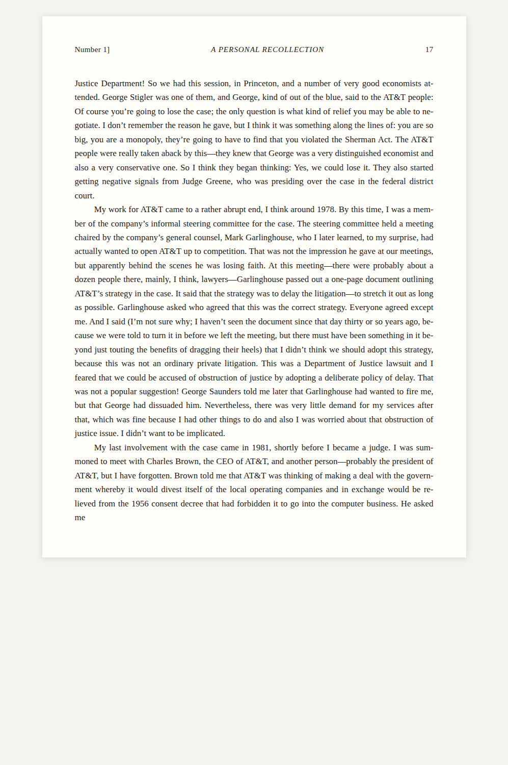Number 1] A PERSONAL RECOLLECTION 17
Justice Department! So we had this session, in Princeton, and a number of very good economists attended. George Stigler was one of them, and George, kind of out of the blue, said to the AT&T people: Of course you’re going to lose the case; the only question is what kind of relief you may be able to negotiate. I don’t remember the reason he gave, but I think it was something along the lines of: you are so big, you are a monopoly, they’re going to have to find that you violated the Sherman Act. The AT&T people were really taken aback by this—they knew that George was a very distinguished economist and also a very conservative one. So I think they began thinking: Yes, we could lose it. They also started getting negative signals from Judge Greene, who was presiding over the case in the federal district court.
My work for AT&T came to a rather abrupt end, I think around 1978. By this time, I was a member of the company’s informal steering committee for the case. The steering committee held a meeting chaired by the company’s general counsel, Mark Garlinghouse, who I later learned, to my surprise, had actually wanted to open AT&T up to competition. That was not the impression he gave at our meetings, but apparently behind the scenes he was losing faith. At this meeting—there were probably about a dozen people there, mainly, I think, lawyers—Garlinghouse passed out a one-page document outlining AT&T’s strategy in the case. It said that the strategy was to delay the litigation—to stretch it out as long as possible. Garlinghouse asked who agreed that this was the correct strategy. Everyone agreed except me. And I said (I’m not sure why; I haven’t seen the document since that day thirty or so years ago, because we were told to turn it in before we left the meeting, but there must have been something in it beyond just touting the benefits of dragging their heels) that I didn’t think we should adopt this strategy, because this was not an ordinary private litigation. This was a Department of Justice lawsuit and I feared that we could be accused of obstruction of justice by adopting a deliberate policy of delay. That was not a popular suggestion! George Saunders told me later that Garlinghouse had wanted to fire me, but that George had dissuaded him. Nevertheless, there was very little demand for my services after that, which was fine because I had other things to do and also I was worried about that obstruction of justice issue. I didn’t want to be implicated.
My last involvement with the case came in 1981, shortly before I became a judge. I was summoned to meet with Charles Brown, the CEO of AT&T, and another person—probably the president of AT&T, but I have forgotten. Brown told me that AT&T was thinking of making a deal with the government whereby it would divest itself of the local operating companies and in exchange would be relieved from the 1956 consent decree that had forbidden it to go into the computer business. He asked me